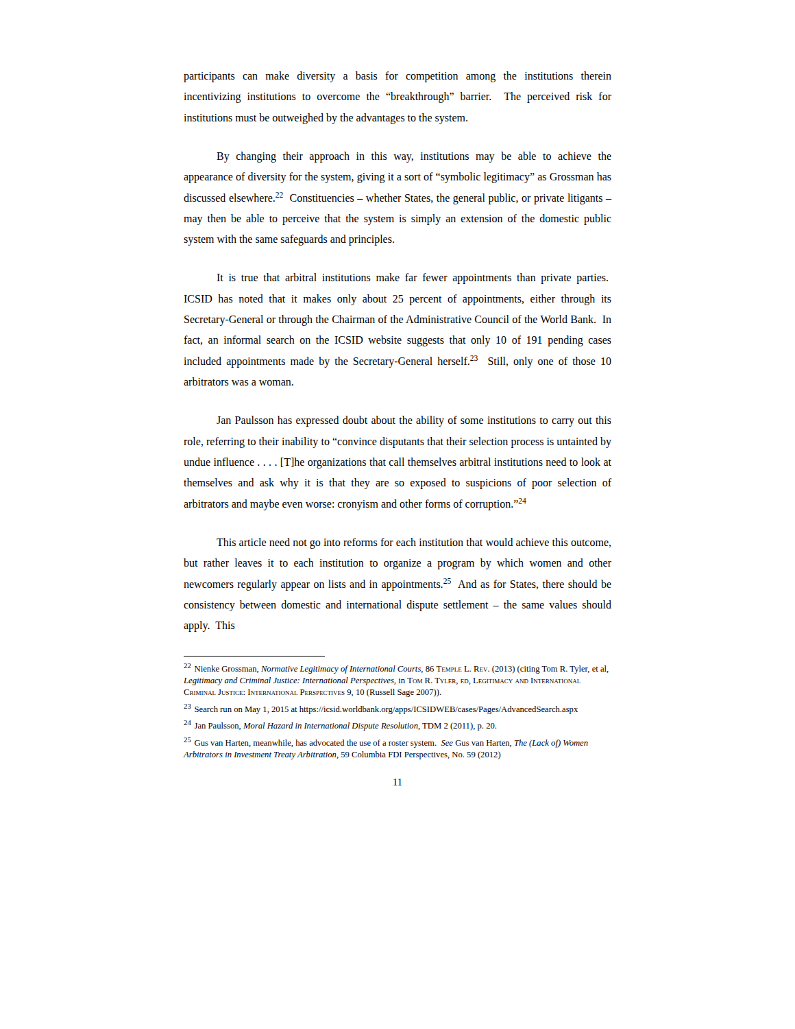participants can make diversity a basis for competition among the institutions therein incentivizing institutions to overcome the “breakthrough” barrier. The perceived risk for institutions must be outweighed by the advantages to the system.
By changing their approach in this way, institutions may be able to achieve the appearance of diversity for the system, giving it a sort of “symbolic legitimacy” as Grossman has discussed elsewhere.22 Constituencies – whether States, the general public, or private litigants – may then be able to perceive that the system is simply an extension of the domestic public system with the same safeguards and principles.
It is true that arbitral institutions make far fewer appointments than private parties. ICSID has noted that it makes only about 25 percent of appointments, either through its Secretary-General or through the Chairman of the Administrative Council of the World Bank. In fact, an informal search on the ICSID website suggests that only 10 of 191 pending cases included appointments made by the Secretary-General herself.23 Still, only one of those 10 arbitrators was a woman.
Jan Paulsson has expressed doubt about the ability of some institutions to carry out this role, referring to their inability to “convince disputants that their selection process is untainted by undue influence . . . . [T]he organizations that call themselves arbitral institutions need to look at themselves and ask why it is that they are so exposed to suspicions of poor selection of arbitrators and maybe even worse: cronyism and other forms of corruption.”24
This article need not go into reforms for each institution that would achieve this outcome, but rather leaves it to each institution to organize a program by which women and other newcomers regularly appear on lists and in appointments.25 And as for States, there should be consistency between domestic and international dispute settlement – the same values should apply. This
22 Nienke Grossman, Normative Legitimacy of International Courts, 86 Temple L. Rev. (2013) (citing Tom R. Tyler, et al, Legitimacy and Criminal Justice: International Perspectives, in Tom R. Tyler, ed, Legitimacy and International Criminal Justice: International Perspectives 9, 10 (Russell Sage 2007)).
23 Search run on May 1, 2015 at https://icsid.worldbank.org/apps/ICSIDWEB/cases/Pages/AdvancedSearch.aspx
24 Jan Paulsson, Moral Hazard in International Dispute Resolution, TDM 2 (2011), p. 20.
25 Gus van Harten, meanwhile, has advocated the use of a roster system. See Gus van Harten, The (Lack of) Women Arbitrators in Investment Treaty Arbitration, 59 Columbia FDI Perspectives, No. 59 (2012)
11